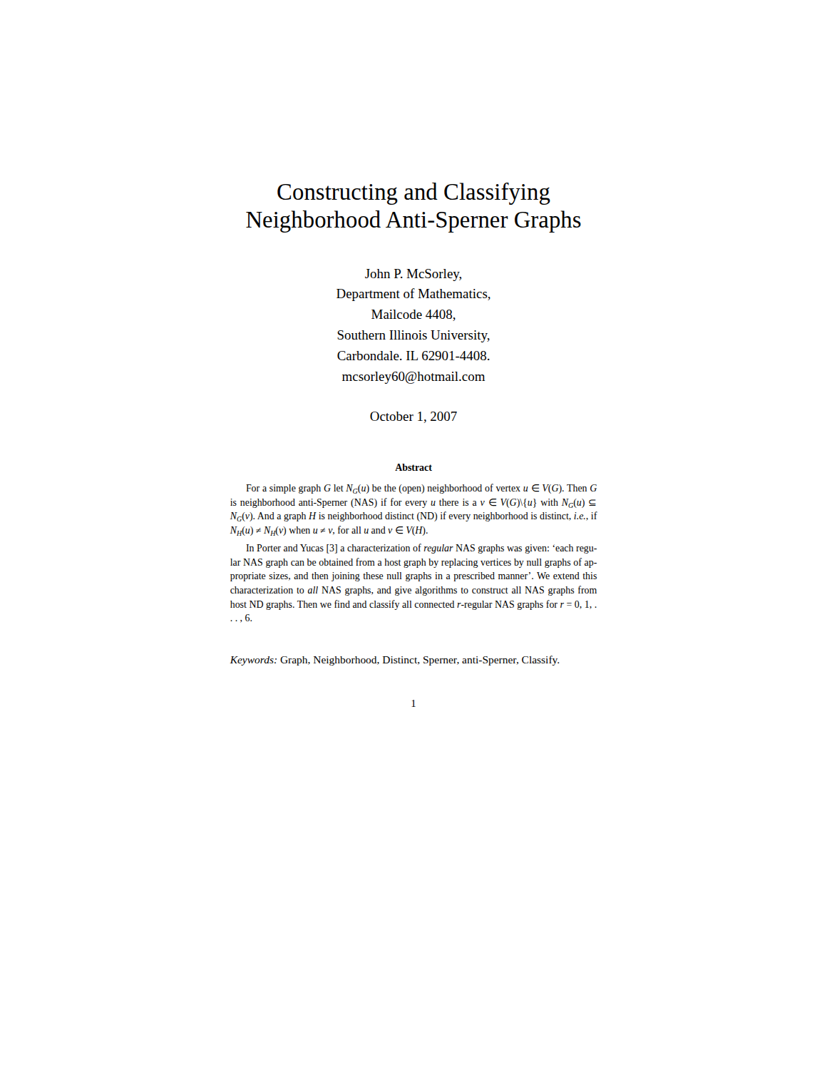Constructing and Classifying
Neighborhood Anti-Sperner Graphs
John P. McSorley,
Department of Mathematics,
Mailcode 4408,
Southern Illinois University,
Carbondale. IL 62901-4408.
mcsorley60@hotmail.com
October 1, 2007
Abstract
For a simple graph G let NG(u) be the (open) neighborhood of vertex u ∈ V(G). Then G is neighborhood anti-Sperner (NAS) if for every u there is a v ∈ V(G)\{u} with NG(u) ⊆ NG(v). And a graph H is neighborhood distinct (ND) if every neighborhood is distinct, i.e., if NH(u) ≠ NH(v) when u ≠ v, for all u and v ∈ V(H).
In Porter and Yucas [3] a characterization of regular NAS graphs was given: ‘each regular NAS graph can be obtained from a host graph by replacing vertices by null graphs of appropriate sizes, and then joining these null graphs in a prescribed manner’. We extend this characterization to all NAS graphs, and give algorithms to construct all NAS graphs from host ND graphs. Then we find and classify all connected r-regular NAS graphs for r = 0, 1, . . . , 6.
Keywords: Graph, Neighborhood, Distinct, Sperner, anti-Sperner, Classify.
1